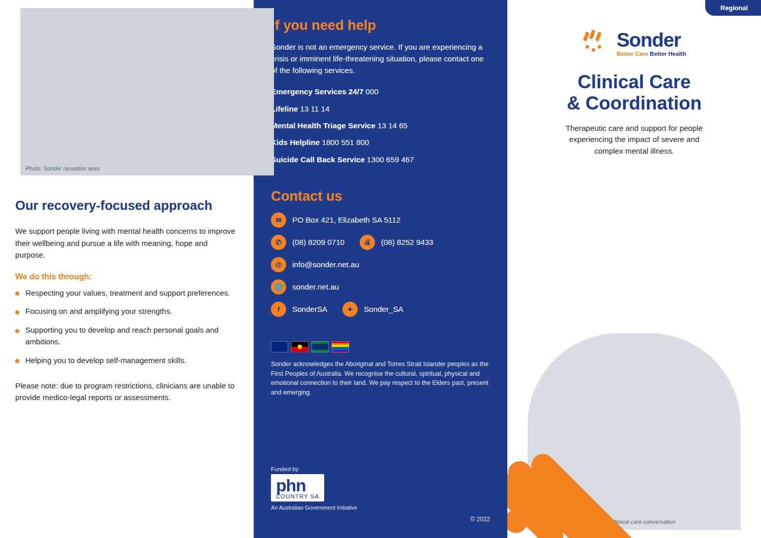Photo: Sonder reception area
Our recovery-focused approach
We support people living with mental health concerns to improve their wellbeing and pursue a life with meaning, hope and purpose.
We do this through:
Respecting your values, treatment and support preferences.
Focusing on and amplifying your strengths.
Supporting you to develop and reach personal goals and ambitions.
Helping you to develop self-management skills.
Please note: due to program restrictions, clinicians are unable to provide medico-legal reports or assessments.
If you need help
Sonder is not an emergency service. If you are experiencing a crisis or imminent life-threatening situation, please contact one of the following services.
Emergency Services 24/7 000
Lifeline 13 11 14
Mental Health Triage Service 13 14 65
Kids Helpline 1800 551 800
Suicide Call Back Service 1300 659 467
Contact us
✉PO Box 421, Elizabeth SA 5112
✆ (08) 8209 0710 🖨(08) 8252 9433
@info@sonder.net.au
🌐sonder.net.au
f SonderSA ✦Sonder_SA
Sonder acknowledges the Aboriginal and Torres Strait Islander peoples as the First Peoples of Australia. We recognise the cultural, spiritual, physical and emotional connection to their land. We pay respect to the Elders past, present and emerging.
Funded by
phn COUNTRY SA
An Australian Government Initiative
© 2022
Regional
Sonder
Better Care Better Health
Clinical Care
& Coordination
Therapeutic care and support for people experiencing the impact of severe and complex mental illness.
Photo: Clinical care conversation